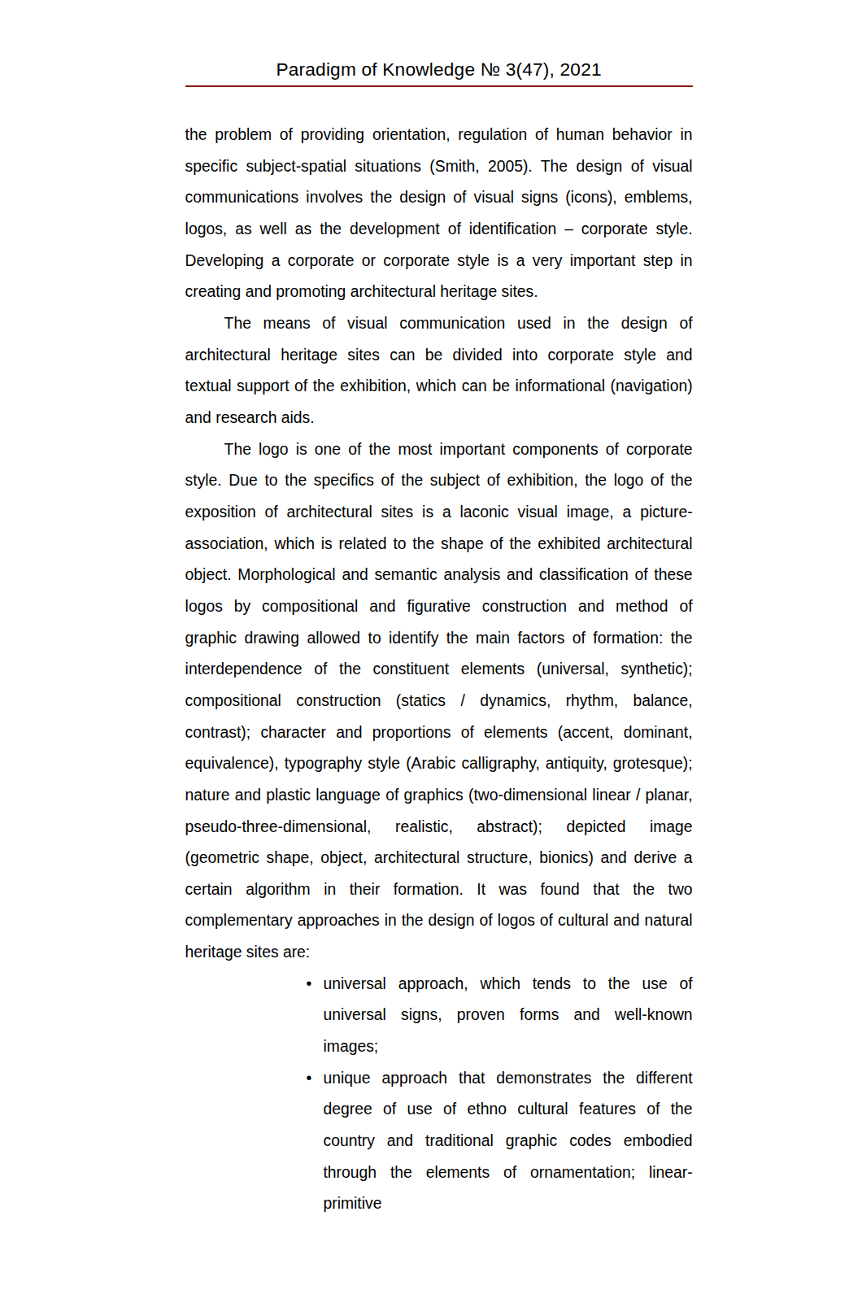Paradigm of Knowledge № 3(47), 2021
the problem of providing orientation, regulation of human behavior in specific subject-spatial situations (Smith, 2005). The design of visual communications involves the design of visual signs (icons), emblems, logos, as well as the development of identification – corporate style. Developing a corporate or corporate style is a very important step in creating and promoting architectural heritage sites.
The means of visual communication used in the design of architectural heritage sites can be divided into corporate style and textual support of the exhibition, which can be informational (navigation) and research aids.
The logo is one of the most important components of corporate style. Due to the specifics of the subject of exhibition, the logo of the exposition of architectural sites is a laconic visual image, a picture-association, which is related to the shape of the exhibited architectural object. Morphological and semantic analysis and classification of these logos by compositional and figurative construction and method of graphic drawing allowed to identify the main factors of formation: the interdependence of the constituent elements (universal, synthetic); compositional construction (statics / dynamics, rhythm, balance, contrast); character and proportions of elements (accent, dominant, equivalence), typography style (Arabic calligraphy, antiquity, grotesque); nature and plastic language of graphics (two-dimensional linear / planar, pseudo-three-dimensional, realistic, abstract); depicted image (geometric shape, object, architectural structure, bionics) and derive a certain algorithm in their formation. It was found that the two complementary approaches in the design of logos of cultural and natural heritage sites are:
universal approach, which tends to the use of universal signs, proven forms and well-known images;
unique approach that demonstrates the different degree of use of ethno cultural features of the country and traditional graphic codes embodied through the elements of ornamentation; linear-primitive